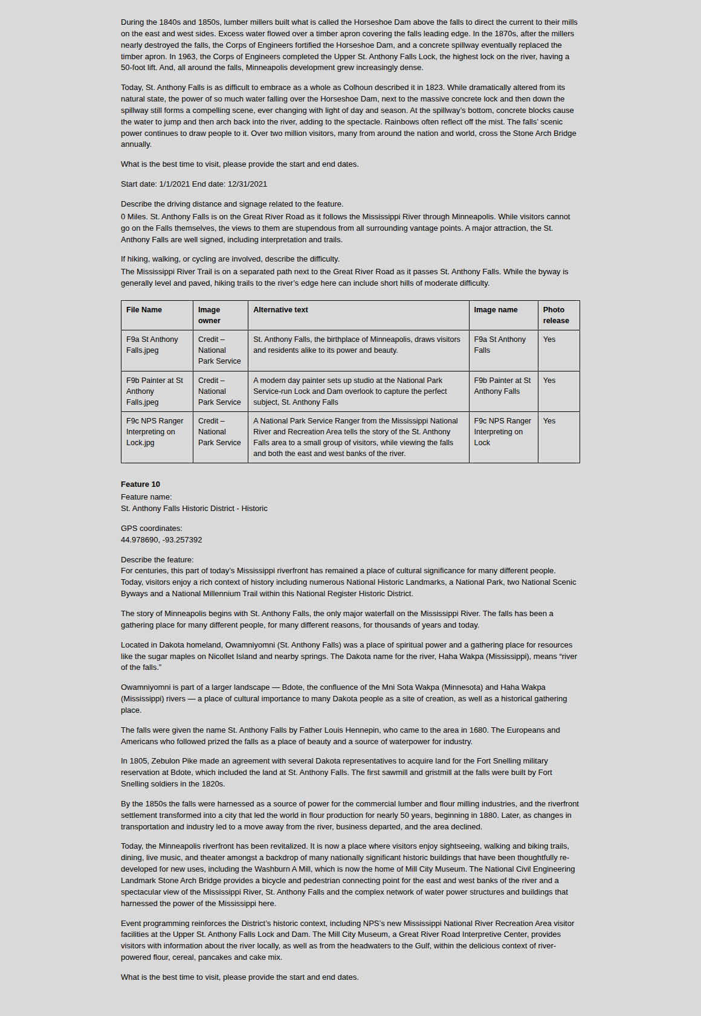During the 1840s and 1850s, lumber millers built what is called the Horseshoe Dam above the falls to direct the current to their mills on the east and west sides. Excess water flowed over a timber apron covering the falls leading edge. In the 1870s, after the millers nearly destroyed the falls, the Corps of Engineers fortified the Horseshoe Dam, and a concrete spillway eventually replaced the timber apron. In 1963, the Corps of Engineers completed the Upper St. Anthony Falls Lock, the highest lock on the river, having a 50-foot lift. And, all around the falls, Minneapolis development grew increasingly dense.
Today, St. Anthony Falls is as difficult to embrace as a whole as Colhoun described it in 1823. While dramatically altered from its natural state, the power of so much water falling over the Horseshoe Dam, next to the massive concrete lock and then down the spillway still forms a compelling scene, ever changing with light of day and season. At the spillway’s bottom, concrete blocks cause the water to jump and then arch back into the river, adding to the spectacle. Rainbows often reflect off the mist. The falls’ scenic power continues to draw people to it. Over two million visitors, many from around the nation and world, cross the Stone Arch Bridge annually.
What is the best time to visit, please provide the start and end dates.
Start date: 1/1/2021 End date: 12/31/2021
Describe the driving distance and signage related to the feature.
0 Miles. St. Anthony Falls is on the Great River Road as it follows the Mississippi River through Minneapolis. While visitors cannot go on the Falls themselves, the views to them are stupendous from all surrounding vantage points. A major attraction, the St. Anthony Falls are well signed, including interpretation and trails.
If hiking, walking, or cycling are involved, describe the difficulty.
The Mississippi River Trail is on a separated path next to the Great River Road as it passes St. Anthony Falls. While the byway is generally level and paved, hiking trails to the river’s edge here can include short hills of moderate difficulty.
| File Name | Image owner | Alternative text | Image name | Photo release |
| --- | --- | --- | --- | --- |
| F9a St Anthony Falls.jpeg | Credit – National Park Service | St. Anthony Falls, the birthplace of Minneapolis, draws visitors and residents alike to its power and beauty. | F9a St Anthony Falls | Yes |
| F9b Painter at St Anthony Falls.jpeg | Credit – National Park Service | A modern day painter sets up studio at the National Park Service-run Lock and Dam overlook to capture the perfect subject, St. Anthony Falls | F9b Painter at St Anthony Falls | Yes |
| F9c NPS Ranger Interpreting on Lock.jpg | Credit – National Park Service | A National Park Service Ranger from the Mississippi National River and Recreation Area tells the story of the St. Anthony Falls area to a small group of visitors, while viewing the falls and both the east and west banks of the river. | F9c NPS Ranger Interpreting on Lock | Yes |
Feature 10
Feature name:
St. Anthony Falls Historic District - Historic
GPS coordinates:
44.978690, -93.257392
Describe the feature:
For centuries, this part of today’s Mississippi riverfront has remained a place of cultural significance for many different people. Today, visitors enjoy a rich context of history including numerous National Historic Landmarks, a National Park, two National Scenic Byways and a National Millennium Trail within this National Register Historic District.
The story of Minneapolis begins with St. Anthony Falls, the only major waterfall on the Mississippi River. The falls has been a gathering place for many different people, for many different reasons, for thousands of years and today.
Located in Dakota homeland, Owamniyomni (St. Anthony Falls) was a place of spiritual power and a gathering place for resources like the sugar maples on Nicollet Island and nearby springs. The Dakota name for the river, Haha Wakpa (Mississippi), means “river of the falls.”
Owamniyomni is part of a larger landscape — Bdote, the confluence of the Mni Sota Wakpa (Minnesota) and Haha Wakpa (Mississippi) rivers — a place of cultural importance to many Dakota people as a site of creation, as well as a historical gathering place.
The falls were given the name St. Anthony Falls by Father Louis Hennepin, who came to the area in 1680. The Europeans and Americans who followed prized the falls as a place of beauty and a source of waterpower for industry.
In 1805, Zebulon Pike made an agreement with several Dakota representatives to acquire land for the Fort Snelling military reservation at Bdote, which included the land at St. Anthony Falls. The first sawmill and gristmill at the falls were built by Fort Snelling soldiers in the 1820s.
By the 1850s the falls were harnessed as a source of power for the commercial lumber and flour milling industries, and the riverfront settlement transformed into a city that led the world in flour production for nearly 50 years, beginning in 1880. Later, as changes in transportation and industry led to a move away from the river, business departed, and the area declined.
Today, the Minneapolis riverfront has been revitalized. It is now a place where visitors enjoy sightseeing, walking and biking trails, dining, live music, and theater amongst a backdrop of many nationally significant historic buildings that have been thoughtfully re-developed for new uses, including the Washburn A Mill, which is now the home of Mill City Museum. The National Civil Engineering Landmark Stone Arch Bridge provides a bicycle and pedestrian connecting point for the east and west banks of the river and a spectacular view of the Mississippi River, St. Anthony Falls and the complex network of water power structures and buildings that harnessed the power of the Mississippi here.
Event programming reinforces the District’s historic context, including NPS’s new Mississippi National River Recreation Area visitor facilities at the Upper St. Anthony Falls Lock and Dam. The Mill City Museum, a Great River Road Interpretive Center, provides visitors with information about the river locally, as well as from the headwaters to the Gulf, within the delicious context of river-powered flour, cereal, pancakes and cake mix.
What is the best time to visit, please provide the start and end dates.